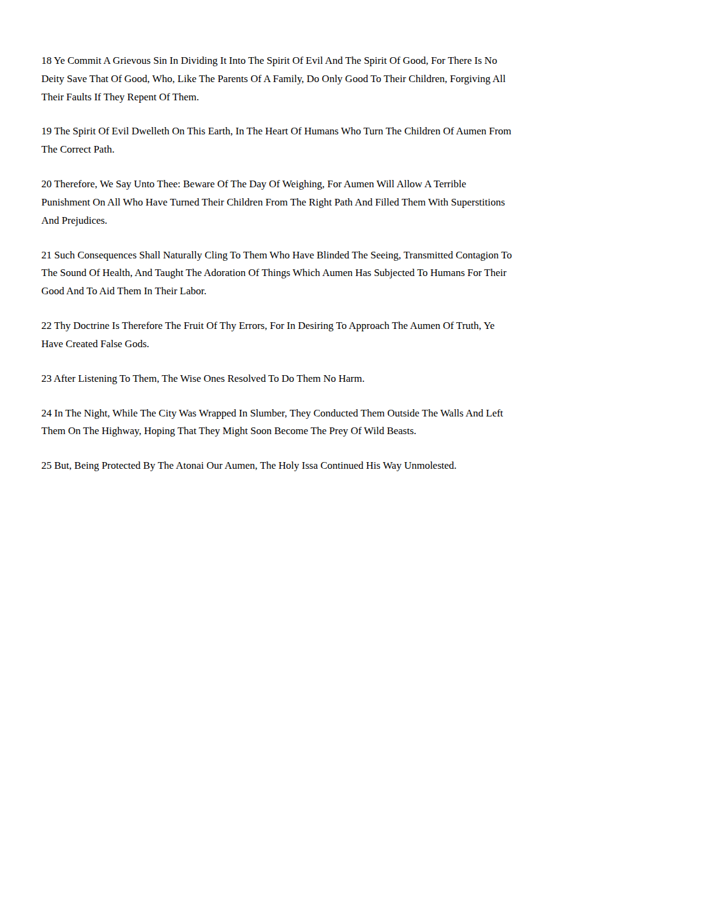18 Ye Commit A Grievous Sin In Dividing It Into The Spirit Of Evil And The Spirit Of Good, For There Is No Deity Save That Of Good, Who, Like The Parents Of A Family, Do Only Good To Their Children, Forgiving All Their Faults If They Repent Of Them.
19 The Spirit Of Evil Dwelleth On This Earth, In The Heart Of Humans Who Turn The Children Of Aumen From The Correct Path.
20 Therefore, We Say Unto Thee: Beware Of The Day Of Weighing, For Aumen Will Allow A Terrible Punishment On All Who Have Turned Their Children From The Right Path And Filled Them With Superstitions And Prejudices.
21 Such Consequences Shall Naturally Cling To Them Who Have Blinded The Seeing, Transmitted Contagion To The Sound Of Health, And Taught The Adoration Of Things Which Aumen Has Subjected To Humans For Their Good And To Aid Them In Their Labor.
22 Thy Doctrine Is Therefore The Fruit Of Thy Errors, For In Desiring To Approach The Aumen Of Truth, Ye Have Created False Gods.
23 After Listening To Them, The Wise Ones Resolved To Do Them No Harm.
24 In The Night, While The City Was Wrapped In Slumber, They Conducted Them Outside The Walls And Left Them On The Highway, Hoping That They Might Soon Become The Prey Of Wild Beasts.
25 But, Being Protected By The Atonai Our Aumen, The Holy Issa Continued His Way Unmolested.